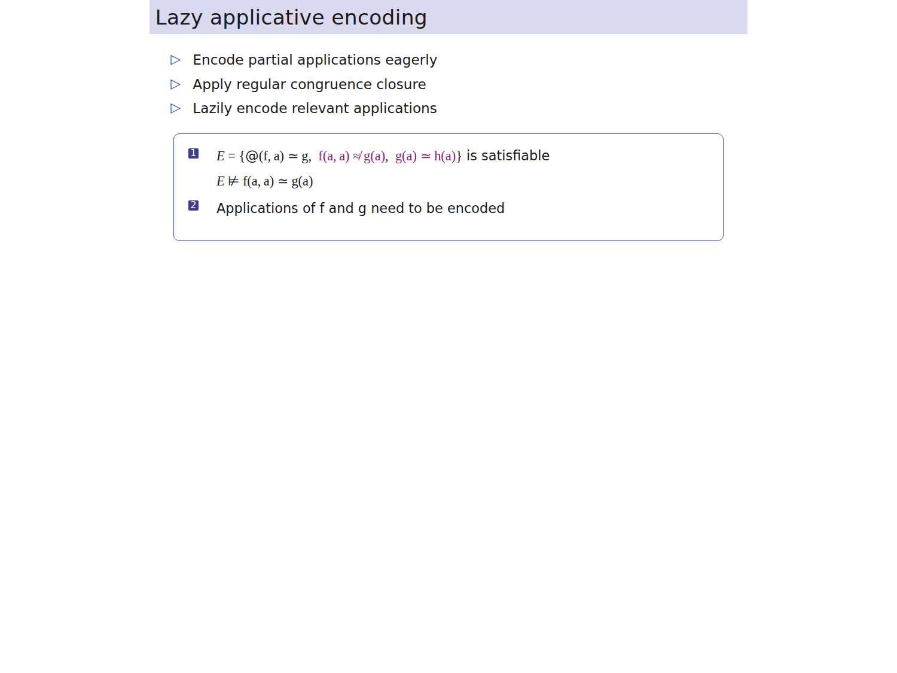Lazy applicative encoding
Encode partial applications eagerly
Apply regular congruence closure
Lazily encode relevant applications
E = {@(f, a) ≃ g, f(a, a) ≉ g(a), g(a) ≃ h(a)} is satisfiable E ⊭ f(a, a) ≃ g(a)
Applications of f and g need to be encoded